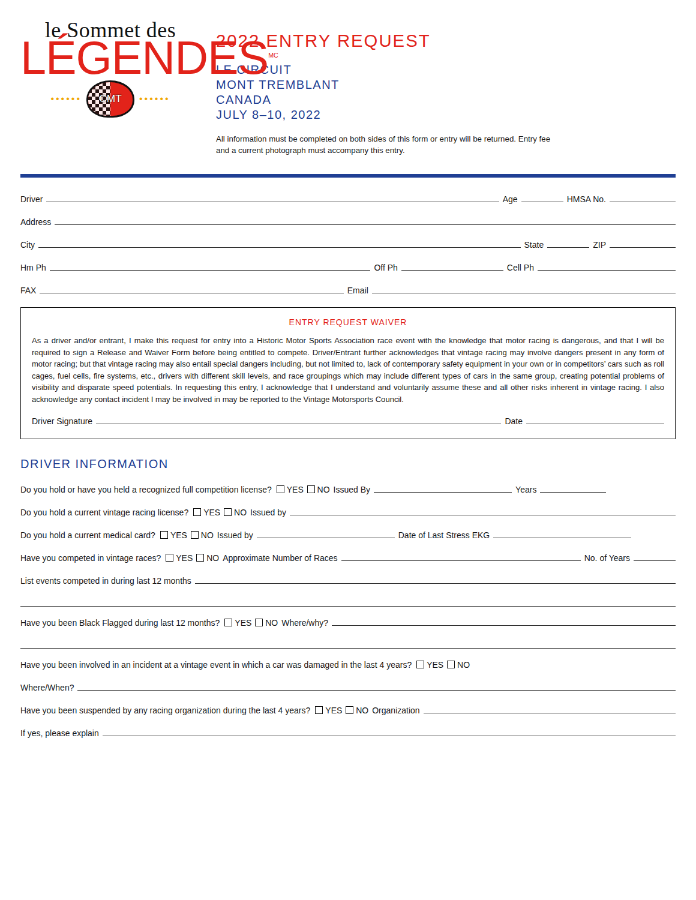le Sommet des
LÉGENDESMC
•••••• CMT ••••••
2022 ENTRY REQUEST
LE CIRCUIT
MONT TREMBLANT
CANADA
JULY 8–10, 2022
All information must be completed on both sides of this form or entry will be returned. Entry fee and a current photograph must accompany this entry.
Driver Age HMSA No.
Address
City State ZIP
Hm Ph Off Ph Cell Ph
FAX Email
ENTRY REQUEST WAIVER
As a driver and/or entrant, I make this request for entry into a Historic Motor Sports Association race event with the knowledge that motor racing is dangerous, and that I will be required to sign a Release and Waiver Form before being entitled to compete. Driver/Entrant further acknowledges that vintage racing may involve dangers present in any form of motor racing; but that vintage racing may also entail special dangers including, but not limited to, lack of contemporary safety equipment in your own or in competitors’ cars such as roll cages, fuel cells, fire systems, etc., drivers with different skill levels, and race groupings which may include different types of cars in the same group, creating potential problems of visibility and disparate speed potentials. In requesting this entry, I acknowledge that I understand and voluntarily assume these and all other risks inherent in vintage racing. I also acknowledge any contact incident I may be involved in may be reported to the Vintage Motorsports Council.
Driver Signature Date
DRIVER INFORMATION
Do you hold or have you held a recognized full competition license? YES NO Issued By Years
Do you hold a current vintage racing license? YES NO Issued by
Do you hold a current medical card? YES NO Issued by Date of Last Stress EKG
Have you competed in vintage races? YES NO Approximate Number of Races No. of Years
List events competed in during last 12 months
Have you been Black Flagged during last 12 months? YES NO Where/why?
Have you been involved in an incident at a vintage event in which a car was damaged in the last 4 years? YES NO
Where/When?
Have you been suspended by any racing organization during the last 4 years? YES NO Organization
If yes, please explain